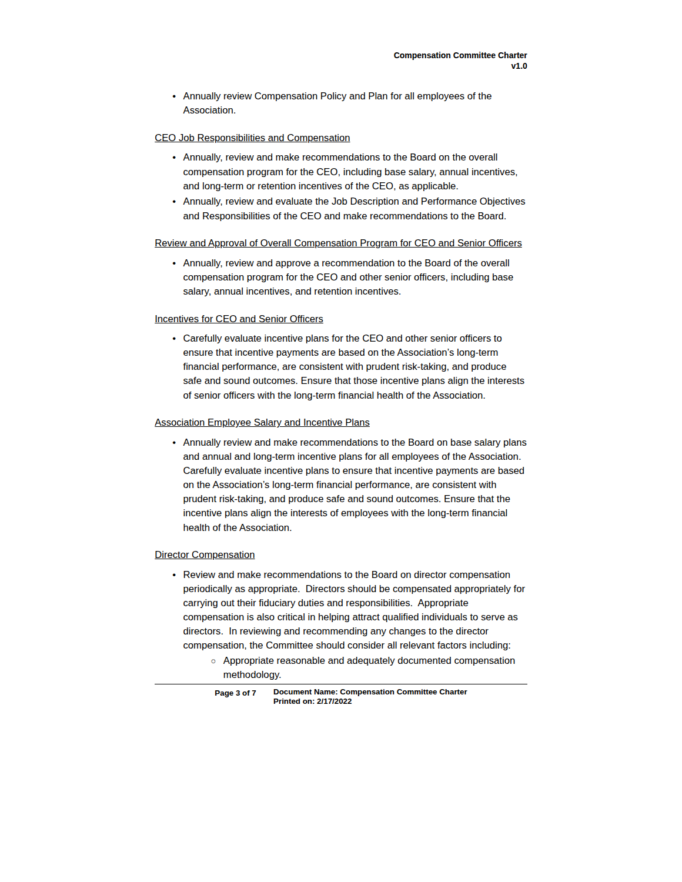Compensation Committee Charter
v1.0
Annually review Compensation Policy and Plan for all employees of the Association.
CEO Job Responsibilities and Compensation
Annually, review and make recommendations to the Board on the overall compensation program for the CEO, including base salary, annual incentives, and long-term or retention incentives of the CEO, as applicable.
Annually, review and evaluate the Job Description and Performance Objectives and Responsibilities of the CEO and make recommendations to the Board.
Review and Approval of Overall Compensation Program for CEO and Senior Officers
Annually, review and approve a recommendation to the Board of the overall compensation program for the CEO and other senior officers, including base salary, annual incentives, and retention incentives.
Incentives for CEO and Senior Officers
Carefully evaluate incentive plans for the CEO and other senior officers to ensure that incentive payments are based on the Association’s long-term financial performance, are consistent with prudent risk-taking, and produce safe and sound outcomes. Ensure that those incentive plans align the interests of senior officers with the long-term financial health of the Association.
Association Employee Salary and Incentive Plans
Annually review and make recommendations to the Board on base salary plans and annual and long-term incentive plans for all employees of the Association. Carefully evaluate incentive plans to ensure that incentive payments are based on the Association’s long-term financial performance, are consistent with prudent risk-taking, and produce safe and sound outcomes. Ensure that the incentive plans align the interests of employees with the long-term financial health of the Association.
Director Compensation
Review and make recommendations to the Board on director compensation periodically as appropriate. Directors should be compensated appropriately for carrying out their fiduciary duties and responsibilities. Appropriate compensation is also critical in helping attract qualified individuals to serve as directors. In reviewing and recommending any changes to the director compensation, the Committee should consider all relevant factors including:
Appropriate reasonable and adequately documented compensation methodology.
Page 3 of 7 Document Name: Compensation Committee Charter
Printed on: 2/17/2022